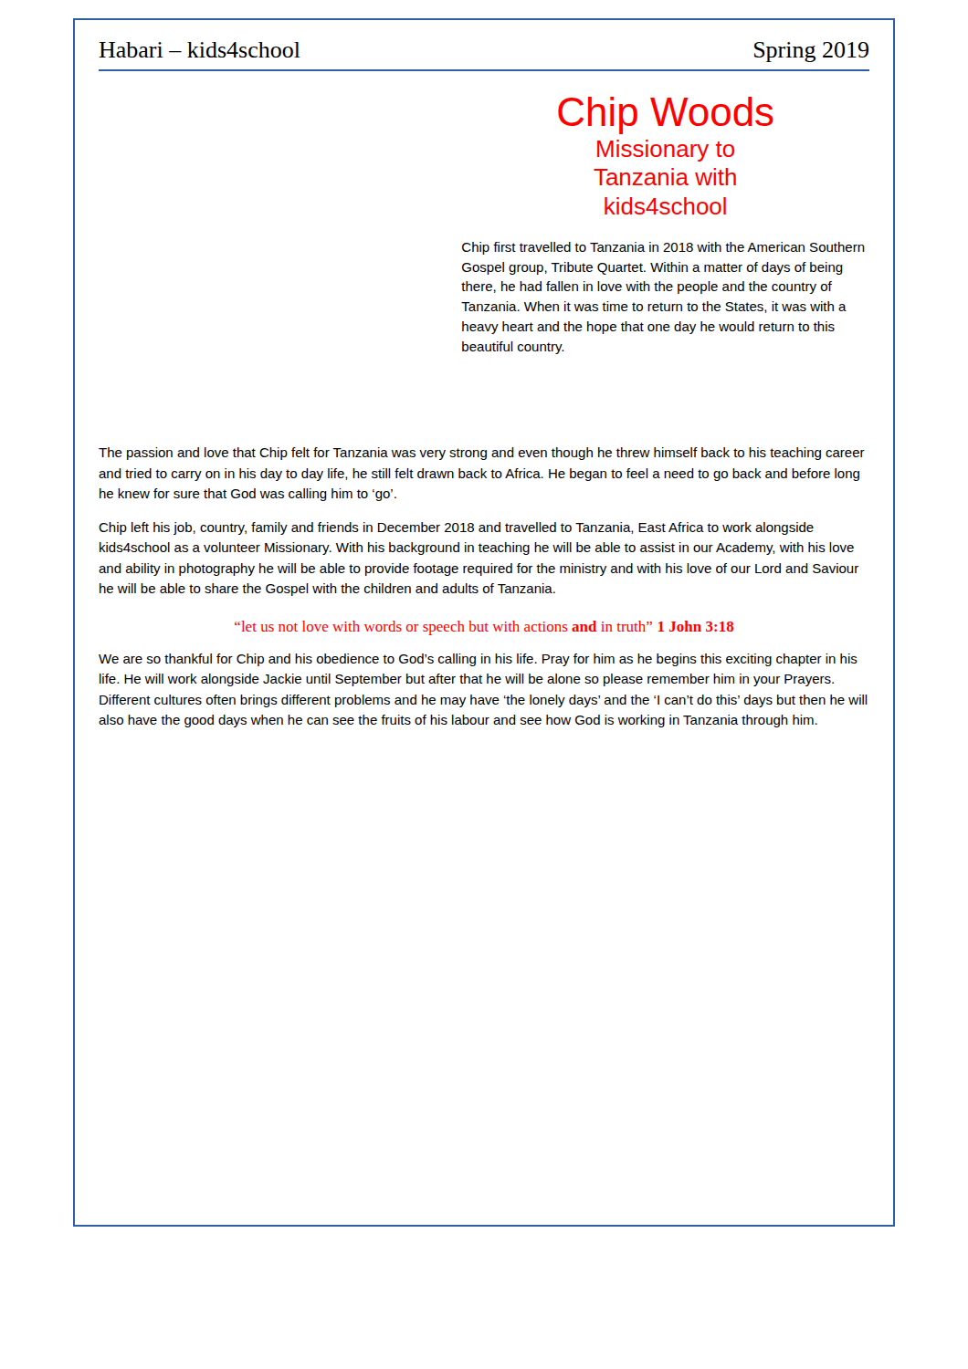Habari – kids4school
Spring 2019
Chip Woods
Missionary to
Tanzania with
kids4school
Chip first travelled to Tanzania in 2018 with the American Southern Gospel group, Tribute Quartet. Within a matter of days of being there, he had fallen in love with the people and the country of Tanzania. When it was time to return to the States, it was with a heavy heart and the hope that one day he would return to this beautiful country.
The passion and love that Chip felt for Tanzania was very strong and even though he threw himself back to his teaching career and tried to carry on in his day to day life, he still felt drawn back to Africa. He began to feel a need to go back and before long he knew for sure that God was calling him to ‘go’.
Chip left his job, country, family and friends in December 2018 and travelled to Tanzania, East Africa to work alongside kids4school as a volunteer Missionary. With his background in teaching he will be able to assist in our Academy, with his love and ability in photography he will be able to provide footage required for the ministry and with his love of our Lord and Saviour he will be able to share the Gospel with the children and adults of Tanzania.
“let us not love with words or speech but with actions and in truth” 1 John 3:18
We are so thankful for Chip and his obedience to God’s calling in his life. Pray for him as he begins this exciting chapter in his life. He will work alongside Jackie until September but after that he will be alone so please remember him in your Prayers. Different cultures often brings different problems and he may have ‘the lonely days’ and the ‘I can’t do this’ days but then he will also have the good days when he can see the fruits of his labour and see how God is working in Tanzania through him.